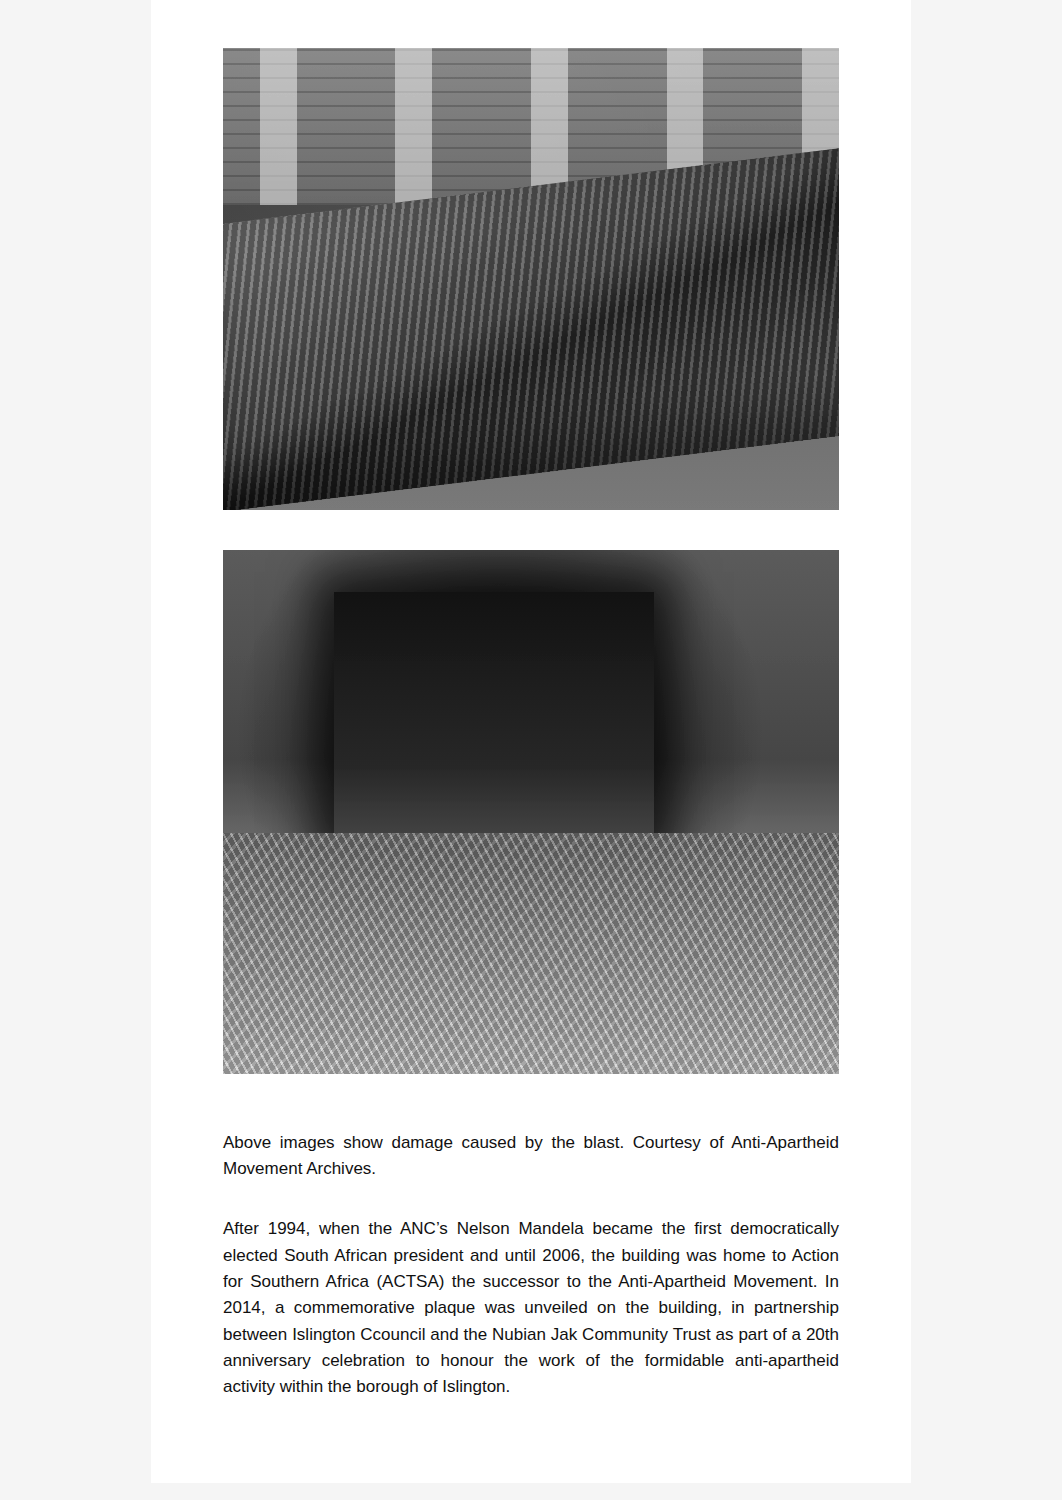Above images show damage caused by the blast. Courtesy of Anti-Apartheid Movement Archives.
After 1994, when the ANC’s Nelson Mandela became the first democratically elected South African president and until 2006, the building was home to Action for Southern Africa (ACTSA) the successor to the Anti-Apartheid Movement. In 2014, a commemorative plaque was unveiled on the building, in partnership between Islington Ccouncil and the Nubian Jak Community Trust as part of a 20th anniversary celebration to honour the work of the formidable anti-apartheid activity within the borough of Islington.